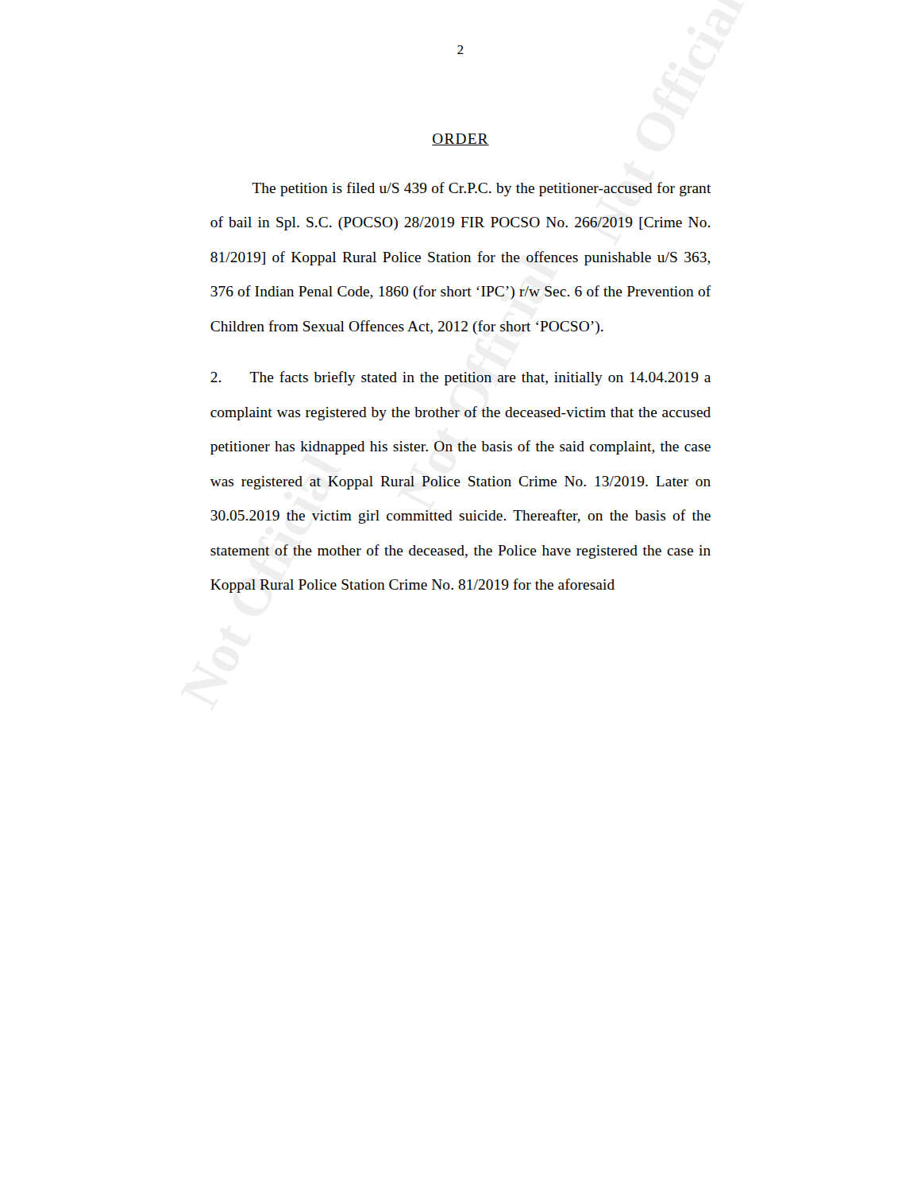Not Official Not Official Not Official
2
ORDER
The petition is filed u/S 439 of Cr.P.C. by the petitioner-accused for grant of bail in Spl. S.C. (POCSO) 28/2019 FIR POCSO No. 266/2019 [Crime No. 81/2019] of Koppal Rural Police Station for the offences punishable u/S 363, 376 of Indian Penal Code, 1860 (for short ‘IPC’) r/w Sec. 6 of the Prevention of Children from Sexual Offences Act, 2012 (for short ‘POCSO’).
2. The facts briefly stated in the petition are that, initially on 14.04.2019 a complaint was registered by the brother of the deceased-victim that the accused petitioner has kidnapped his sister. On the basis of the said complaint, the case was registered at Koppal Rural Police Station Crime No. 13/2019. Later on 30.05.2019 the victim girl committed suicide. Thereafter, on the basis of the statement of the mother of the deceased, the Police have registered the case in Koppal Rural Police Station Crime No. 81/2019 for the aforesaid